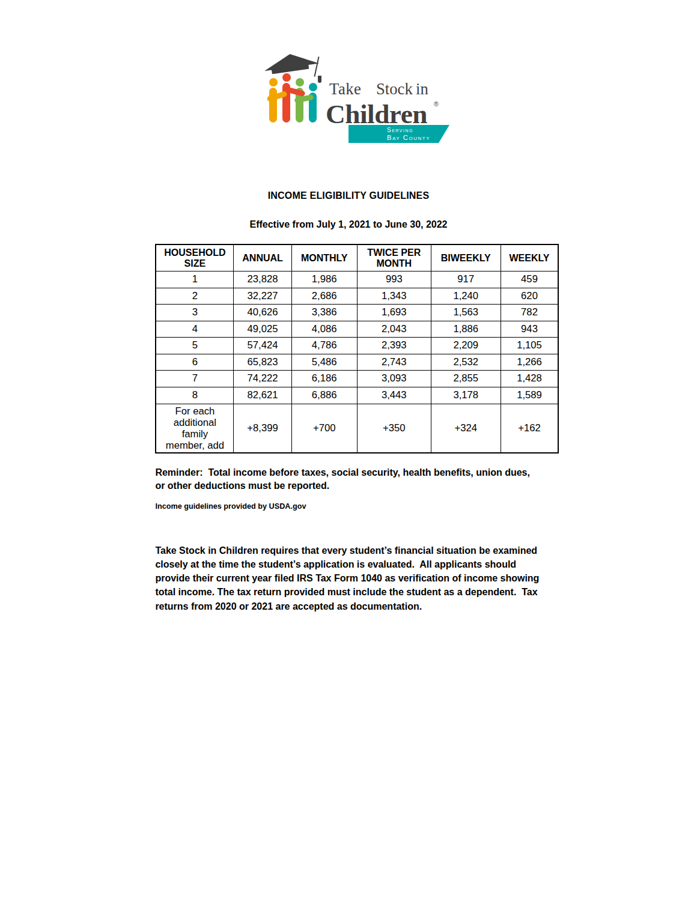Take Stock in Children ® Serving Bay County
INCOME ELIGIBILITY GUIDELINES
Effective from July 1, 2021 to June 30, 2022
| HOUSEHOLD SIZE | ANNUAL | MONTHLY | TWICE PER MONTH | BIWEEKLY | WEEKLY |
| --- | --- | --- | --- | --- | --- |
| 1 | 23,828 | 1,986 | 993 | 917 | 459 |
| 2 | 32,227 | 2,686 | 1,343 | 1,240 | 620 |
| 3 | 40,626 | 3,386 | 1,693 | 1,563 | 782 |
| 4 | 49,025 | 4,086 | 2,043 | 1,886 | 943 |
| 5 | 57,424 | 4,786 | 2,393 | 2,209 | 1,105 |
| 6 | 65,823 | 5,486 | 2,743 | 2,532 | 1,266 |
| 7 | 74,222 | 6,186 | 3,093 | 2,855 | 1,428 |
| 8 | 82,621 | 6,886 | 3,443 | 3,178 | 1,589 |
| For each additional family member, add | +8,399 | +700 | +350 | +324 | +162 |
Reminder: Total income before taxes, social security, health benefits, union dues, or other deductions must be reported.
Income guidelines provided by USDA.gov
Take Stock in Children requires that every student’s financial situation be examined closely at the time the student’s application is evaluated. All applicants should provide their current year filed IRS Tax Form 1040 as verification of income showing total income. The tax return provided must include the student as a dependent. Tax returns from 2020 or 2021 are accepted as documentation.